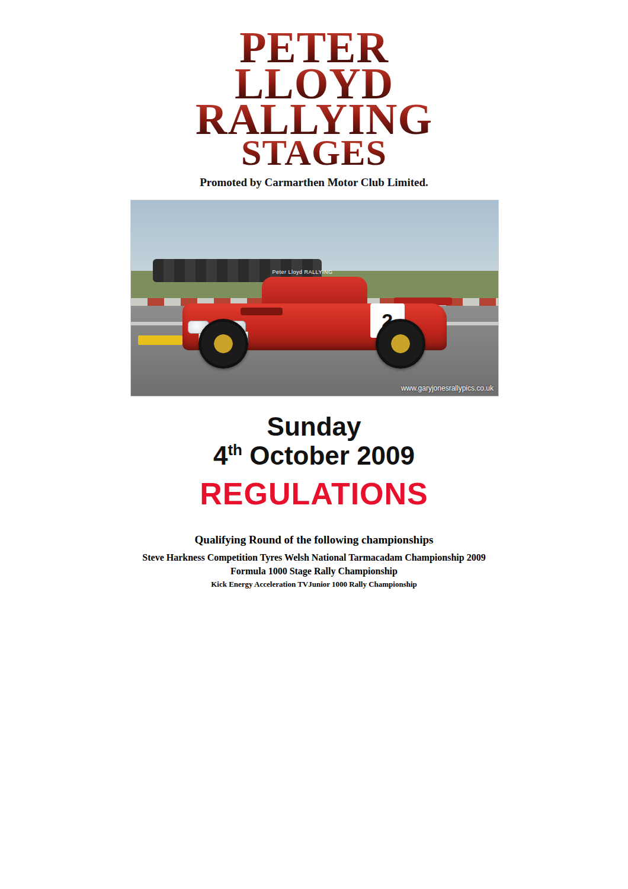PETER
LLOYD
RALLYING
STAGES
Promoted by Carmarthen Motor Club Limited.
Peter Lloyd RALLYING
2
S500 WRT
www.garyjonesrallypics.co.uk
Sunday
4th October 2009
REGULATIONS
Qualifying Round of the following championships
Steve Harkness Competition Tyres Welsh National Tarmacadam Championship 2009
Formula 1000 Stage Rally Championship
Kick Energy Acceleration TVJunior 1000 Rally Championship